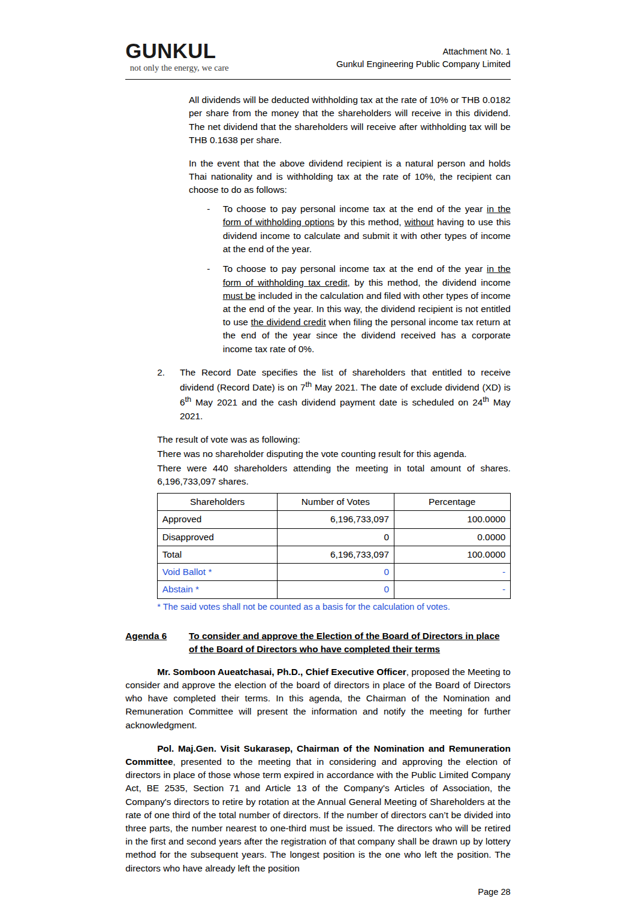GUNKUL
not only the energy, we care
Attachment No. 1
Gunkul Engineering Public Company Limited
All dividends will be deducted withholding tax at the rate of 10% or THB 0.0182 per share from the money that the shareholders will receive in this dividend. The net dividend that the shareholders will receive after withholding tax will be THB 0.1638 per share.
In the event that the above dividend recipient is a natural person and holds Thai nationality and is withholding tax at the rate of 10%, the recipient can choose to do as follows:
To choose to pay personal income tax at the end of the year in the form of withholding options by this method, without having to use this dividend income to calculate and submit it with other types of income at the end of the year.
To choose to pay personal income tax at the end of the year in the form of withholding tax credit, by this method, the dividend income must be included in the calculation and filed with other types of income at the end of the year. In this way, the dividend recipient is not entitled to use the dividend credit when filing the personal income tax return at the end of the year since the dividend received has a corporate income tax rate of 0%.
2. The Record Date specifies the list of shareholders that entitled to receive dividend (Record Date) is on 7th May 2021. The date of exclude dividend (XD) is 6th May 2021 and the cash dividend payment date is scheduled on 24th May 2021.
The result of vote was as following:
There was no shareholder disputing the vote counting result for this agenda.
There were 440 shareholders attending the meeting in total amount of shares. 6,196,733,097 shares.
| Shareholders | Number of Votes | Percentage |
| --- | --- | --- |
| Approved | 6,196,733,097 | 100.0000 |
| Disapproved | 0 | 0.0000 |
| Total | 6,196,733,097 | 100.0000 |
| Void Ballot * | 0 | - |
| Abstain * | 0 | - |
* The said votes shall not be counted as a basis for the calculation of votes.
Agenda 6
To consider and approve the Election of the Board of Directors in place of the Board of Directors who have completed their terms
Mr. Somboon Aueatchasai, Ph.D., Chief Executive Officer, proposed the Meeting to consider and approve the election of the board of directors in place of the Board of Directors who have completed their terms. In this agenda, the Chairman of the Nomination and Remuneration Committee will present the information and notify the meeting for further acknowledgment.
Pol. Maj.Gen. Visit Sukarasep, Chairman of the Nomination and Remuneration Committee, presented to the meeting that in considering and approving the election of directors in place of those whose term expired in accordance with the Public Limited Company Act, BE 2535, Section 71 and Article 13 of the Company's Articles of Association, the Company's directors to retire by rotation at the Annual General Meeting of Shareholders at the rate of one third of the total number of directors. If the number of directors can’t be divided into three parts, the number nearest to one-third must be issued. The directors who will be retired in the first and second years after the registration of that company shall be drawn up by lottery method for the subsequent years. The longest position is the one who left the position. The directors who have already left the position
Page 28